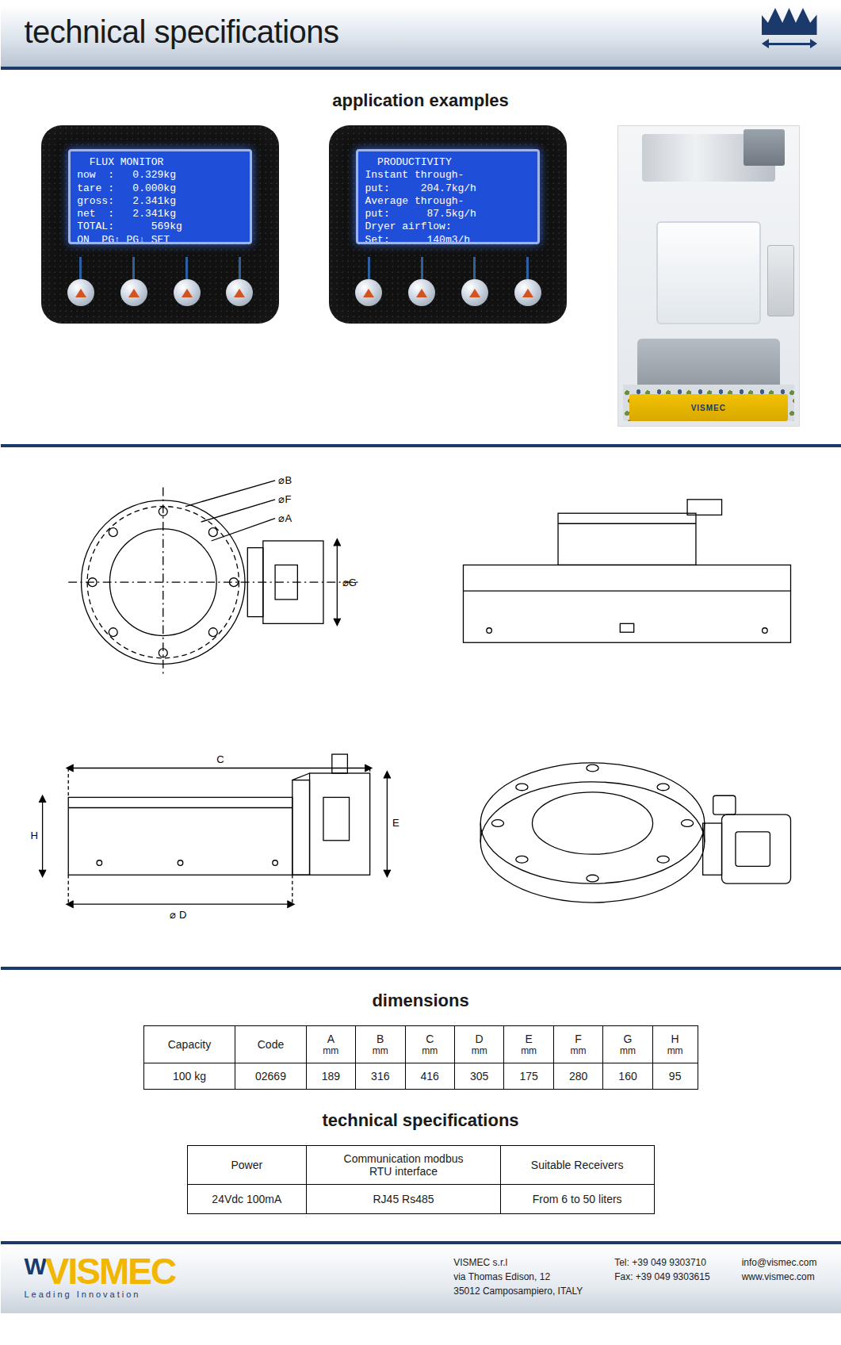technical specifications
application examples
FLUX MONITOR now : 0.329kg tare : 0.000kg gross: 2.341kg net : 2.341kg TOTAL: 569kg ON PG↑ PG↓ SET
PRODUCTIVITY Instant through- put: 204.7kg/h Average through- put: 87.5kg/h Dryer airflow: Set: 140m3/h OFF PG↑ PG↓ SET
VISMEC
⌀B ⌀F ⌀A ⌀G C E H ⌀ D
dimensions
| Capacity | Code | A mm | B mm | C mm | D mm | E mm | F mm | G mm | H mm |
| --- | --- | --- | --- | --- | --- | --- | --- | --- | --- |
| 100 kg | 02669 | 189 | 316 | 416 | 305 | 175 | 280 | 160 | 95 |
technical specifications
| Power | Communication modbus RTU interface | Suitable Receivers |
| --- | --- | --- |
| 24Vdc 100mA | RJ45 Rs485 | From 6 to 50 liters |
WVISMEC
Leading Innovation
VISMEC s.r.l
via Thomas Edison, 12
35012 Camposampiero, ITALY
Tel: +39 049 9303710
Fax: +39 049 9303615
info@vismec.com
www.vismec.com